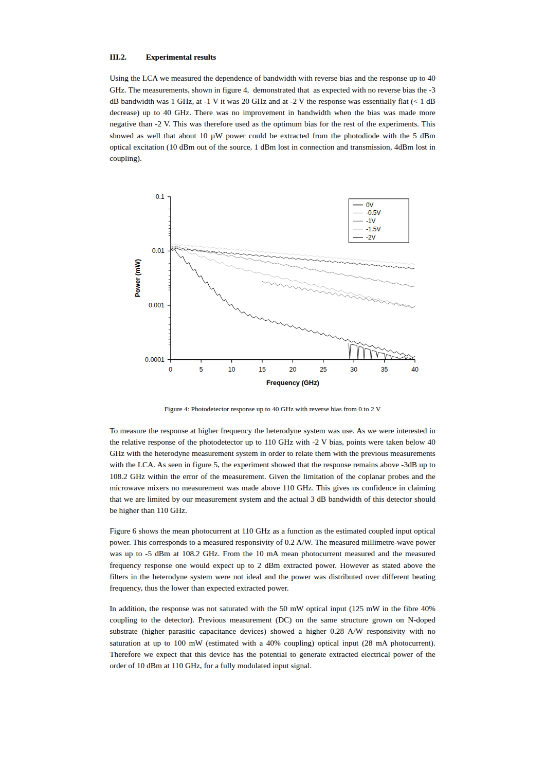III.2. Experimental results
Using the LCA we measured the dependence of bandwidth with reverse bias and the response up to 40 GHz. The measurements, shown in figure 4, demonstrated that as expected with no reverse bias the -3 dB bandwidth was 1 GHz, at -1 V it was 20 GHz and at -2 V the response was essentially flat (< 1 dB decrease) up to 40 GHz. There was no improvement in bandwidth when the bias was made more negative than -2 V. This was therefore used as the optimum bias for the rest of the experiments. This showed as well that about 10 µW power could be extracted from the photodiode with the 5 dBm optical excitation (10 dBm out of the source, 1 dBm lost in connection and transmission, 4dBm lost in coupling).
0.1 0.01 0.001 0.0001 0 5 10 15 20 25 30 35 40 Power (mW) Frequency (GHz) 0V -0.5V -1V -1.5V -2V
Figure 4: Photodetector response up to 40 GHz with reverse bias from 0 to 2 V
To measure the response at higher frequency the heterodyne system was use. As we were interested in the relative response of the photodetector up to 110 GHz with -2 V bias, points were taken below 40 GHz with the heterodyne measurement system in order to relate them with the previous measurements with the LCA. As seen in figure 5, the experiment showed that the response remains above -3dB up to 108.2 GHz within the error of the measurement. Given the limitation of the coplanar probes and the microwave mixers no measurement was made above 110 GHz. This gives us confidence in claiming that we are limited by our measurement system and the actual 3 dB bandwidth of this detector should be higher than 110 GHz.
Figure 6 shows the mean photocurrent at 110 GHz as a function as the estimated coupled input optical power. This corresponds to a measured responsivity of 0.2 A/W. The measured millimetre-wave power was up to -5 dBm at 108.2 GHz. From the 10 mA mean photocurrent measured and the measured frequency response one would expect up to 2 dBm extracted power. However as stated above the filters in the heterodyne system were not ideal and the power was distributed over different beating frequency, thus the lower than expected extracted power.
In addition, the response was not saturated with the 50 mW optical input (125 mW in the fibre 40% coupling to the detector). Previous measurement (DC) on the same structure grown on N-doped substrate (higher parasitic capacitance devices) showed a higher 0.28 A/W responsivity with no saturation at up to 100 mW (estimated with a 40% coupling) optical input (28 mA photocurrent). Therefore we expect that this device has the potential to generate extracted electrical power of the order of 10 dBm at 110 GHz, for a fully modulated input signal.